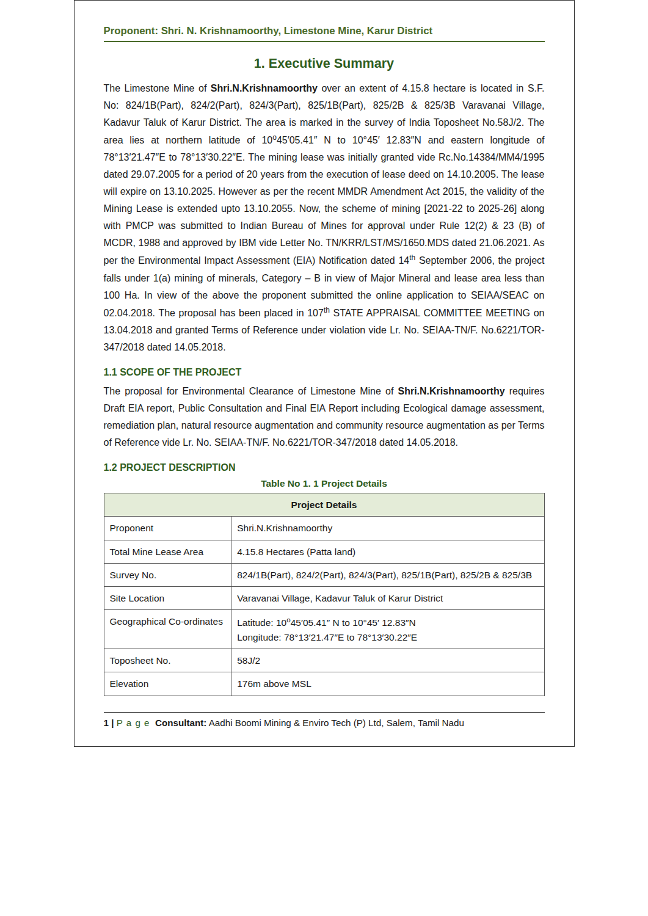Proponent: Shri. N. Krishnamoorthy, Limestone Mine, Karur District
1. Executive Summary
The Limestone Mine of Shri.N.Krishnamoorthy over an extent of 4.15.8 hectare is located in S.F. No: 824/1B(Part), 824/2(Part), 824/3(Part), 825/1B(Part), 825/2B & 825/3B Varavanai Village, Kadavur Taluk of Karur District. The area is marked in the survey of India Toposheet No.58J/2. The area lies at northern latitude of 10o45′05.41″ N to 10°45′ 12.83″N and eastern longitude of 78°13′21.47″E to 78°13′30.22″E. The mining lease was initially granted vide Rc.No.14384/MM4/1995 dated 29.07.2005 for a period of 20 years from the execution of lease deed on 14.10.2005. The lease will expire on 13.10.2025. However as per the recent MMDR Amendment Act 2015, the validity of the Mining Lease is extended upto 13.10.2055. Now, the scheme of mining [2021-22 to 2025-26] along with PMCP was submitted to Indian Bureau of Mines for approval under Rule 12(2) & 23 (B) of MCDR, 1988 and approved by IBM vide Letter No. TN/KRR/LST/MS/1650.MDS dated 21.06.2021. As per the Environmental Impact Assessment (EIA) Notification dated 14th September 2006, the project falls under 1(a) mining of minerals, Category – B in view of Major Mineral and lease area less than 100 Ha. In view of the above the proponent submitted the online application to SEIAA/SEAC on 02.04.2018. The proposal has been placed in 107th STATE APPRAISAL COMMITTEE MEETING on 13.04.2018 and granted Terms of Reference under violation vide Lr. No. SEIAA-TN/F. No.6221/TOR-347/2018 dated 14.05.2018.
1.1 SCOPE OF THE PROJECT
The proposal for Environmental Clearance of Limestone Mine of Shri.N.Krishnamoorthy requires Draft EIA report, Public Consultation and Final EIA Report including Ecological damage assessment, remediation plan, natural resource augmentation and community resource augmentation as per Terms of Reference vide Lr. No. SEIAA-TN/F. No.6221/TOR-347/2018 dated 14.05.2018.
1.2 PROJECT DESCRIPTION
Table No 1. 1 Project Details
| Project Details |
| --- |
| Proponent | Shri.N.Krishnamoorthy |
| Total Mine Lease Area | 4.15.8 Hectares (Patta land) |
| Survey No. | 824/1B(Part), 824/2(Part), 824/3(Part), 825/1B(Part), 825/2B & 825/3B |
| Site Location | Varavanai Village, Kadavur Taluk of Karur District |
| Geographical Co-ordinates | Latitude: 10 o 45′05.41″ N to 10°45′ 12.83″N Longitude: 78°13′21.47″E to 78°13′30.22″E |
| Toposheet No. | 58J/2 |
| Elevation | 176m above MSL |
1 | P a g e Consultant: Aadhi Boomi Mining & Enviro Tech (P) Ltd, Salem, Tamil Nadu